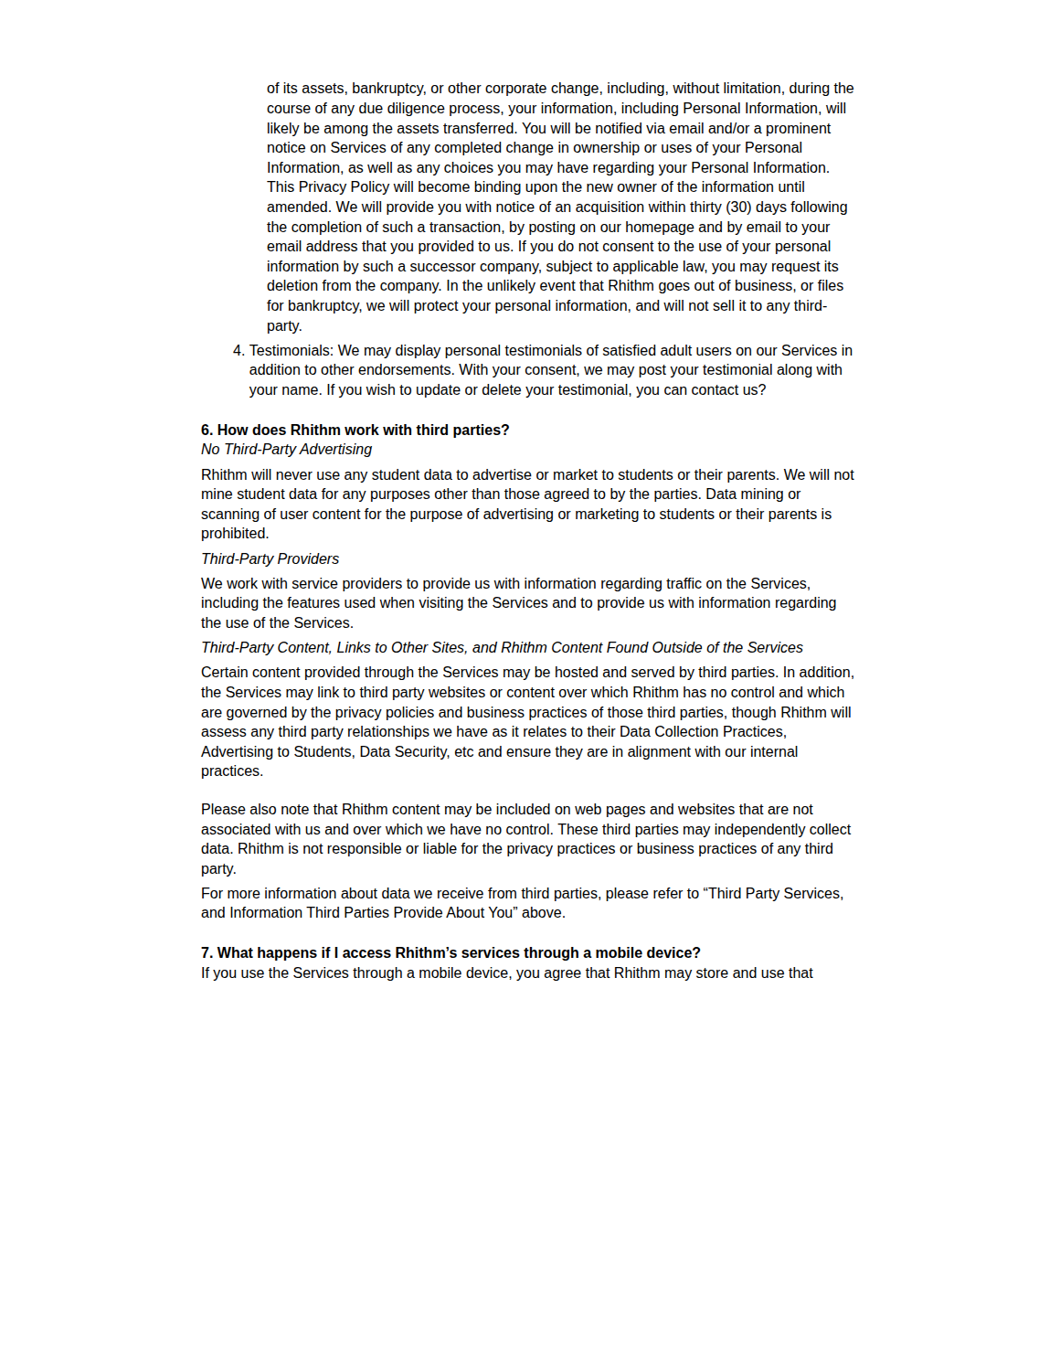of its assets, bankruptcy, or other corporate change, including, without limitation, during the course of any due diligence process, your information, including Personal Information, will likely be among the assets transferred. You will be notified via email and/or a prominent notice on Services of any completed change in ownership or uses of your Personal Information, as well as any choices you may have regarding your Personal Information. This Privacy Policy will become binding upon the new owner of the information until amended. We will provide you with notice of an acquisition within thirty (30) days following the completion of such a transaction, by posting on our homepage and by email to your email address that you provided to us. If you do not consent to the use of your personal information by such a successor company, subject to applicable law, you may request its deletion from the company. In the unlikely event that Rhithm goes out of business, or files for bankruptcy, we will protect your personal information, and will not sell it to any third-party.
Testimonials: We may display personal testimonials of satisfied adult users on our Services in addition to other endorsements. With your consent, we may post your testimonial along with your name. If you wish to update or delete your testimonial, you can contact us?
6. How does Rhithm work with third parties?
No Third-Party Advertising
Rhithm will never use any student data to advertise or market to students or their parents. We will not mine student data for any purposes other than those agreed to by the parties. Data mining or scanning of user content for the purpose of advertising or marketing to students or their parents is prohibited.
Third-Party Providers
We work with service providers to provide us with information regarding traffic on the Services, including the features used when visiting the Services and to provide us with information regarding the use of the Services.
Third-Party Content, Links to Other Sites, and Rhithm Content Found Outside of the Services
Certain content provided through the Services may be hosted and served by third parties. In addition, the Services may link to third party websites or content over which Rhithm has no control and which are governed by the privacy policies and business practices of those third parties, though Rhithm will assess any third party relationships we have as it relates to their Data Collection Practices, Advertising to Students, Data Security, etc and ensure they are in alignment with our internal practices.
Please also note that Rhithm content may be included on web pages and websites that are not associated with us and over which we have no control. These third parties may independently collect data. Rhithm is not responsible or liable for the privacy practices or business practices of any third party.
For more information about data we receive from third parties, please refer to “Third Party Services, and Information Third Parties Provide About You” above.
7. What happens if I access Rhithm’s services through a mobile device?
If you use the Services through a mobile device, you agree that Rhithm may store and use that